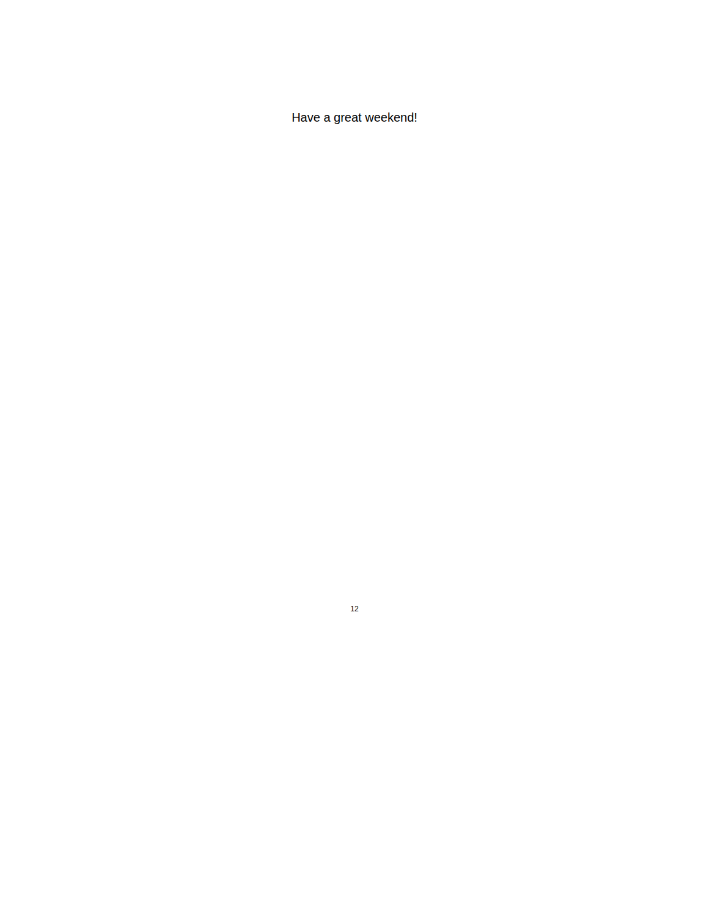Have a great weekend!
12